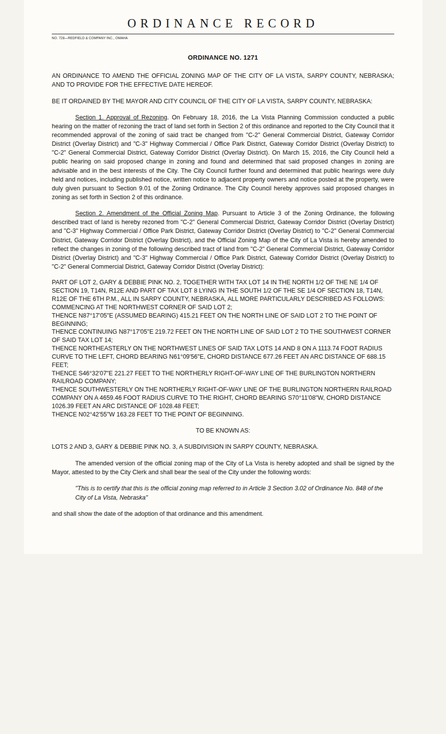ORDINANCE RECORD
No. 728—Redfield & Company Inc., Omaha
ORDINANCE NO. 1271
AN ORDINANCE TO AMEND THE OFFICIAL ZONING MAP OF THE CITY OF LA VISTA, SARPY COUNTY, NEBRASKA; AND TO PROVIDE FOR THE EFFECTIVE DATE HEREOF.
BE IT ORDAINED BY THE MAYOR AND CITY COUNCIL OF THE CITY OF LA VISTA, SARPY COUNTY, NEBRASKA:
Section 1. Approval of Rezoning. On February 18, 2016, the La Vista Planning Commission conducted a public hearing on the matter of rezoning the tract of land set forth in Section 2 of this ordinance and reported to the City Council that it recommended approval of the zoning of said tract be changed from "C-2" General Commercial District, Gateway Corridor District (Overlay District) and "C-3" Highway Commercial / Office Park District, Gateway Corridor District (Overlay District) to "C-2" General Commercial District, Gateway Corridor District (Overlay District). On March 15, 2016, the City Council held a public hearing on said proposed change in zoning and found and determined that said proposed changes in zoning are advisable and in the best interests of the City. The City Council further found and determined that public hearings were duly held and notices, including published notice, written notice to adjacent property owners and notice posted at the property, were duly given pursuant to Section 9.01 of the Zoning Ordinance. The City Council hereby approves said proposed changes in zoning as set forth in Section 2 of this ordinance.
Section 2. Amendment of the Official Zoning Map. Pursuant to Article 3 of the Zoning Ordinance, the following described tract of land is hereby rezoned from "C-2" General Commercial District, Gateway Corridor District (Overlay District) and "C-3" Highway Commercial / Office Park District, Gateway Corridor District (Overlay District) to "C-2" General Commercial District, Gateway Corridor District (Overlay District), and the Official Zoning Map of the City of La Vista is hereby amended to reflect the changes in zoning of the following described tract of land from "C-2" General Commercial District, Gateway Corridor District (Overlay District) and "C-3" Highway Commercial / Office Park District, Gateway Corridor District (Overlay District) to "C-2" General Commercial District, Gateway Corridor District (Overlay District):
PART OF LOT 2, GARY & DEBBIE PINK NO. 2, TOGETHER WITH TAX LOT 14 IN THE NORTH 1/2 OF THE NE 1/4 OF SECTION 19, T14N, R12E AND PART OF TAX LOT 8 LYING IN THE SOUTH 1/2 OF THE SE 1/4 OF SECTION 18, T14N, R12E OF THE 6TH P.M., ALL IN SARPY COUNTY, NEBRASKA, ALL MORE PARTICULARLY DESCRIBED AS FOLLOWS:
COMMENCING AT THE NORTHWEST CORNER OF SAID LOT 2;
THENCE N87°17'05"E (ASSUMED BEARING) 415.21 FEET ON THE NORTH LINE OF SAID LOT 2 TO THE POINT OF BEGINNING;
THENCE CONTINUING N87°17'05"E 219.72 FEET ON THE NORTH LINE OF SAID LOT 2 TO THE SOUTHWEST CORNER OF SAID TAX LOT 14;
THENCE NORTHEASTERLY ON THE NORTHWEST LINES OF SAID TAX LOTS 14 AND 8 ON A 1113.74 FOOT RADIUS CURVE TO THE LEFT, CHORD BEARING N61°09'56"E, CHORD DISTANCE 677.26 FEET AN ARC DISTANCE OF 688.15 FEET;
THENCE S46°32'07"E 221.27 FEET TO THE NORTHERLY RIGHT-OF-WAY LINE OF THE BURLINGTON NORTHERN RAILROAD COMPANY;
THENCE SOUTHWESTERLY ON THE NORTHERLY RIGHT-OF-WAY LINE OF THE BURLINGTON NORTHERN RAILROAD COMPANY ON A 4659.46 FOOT RADIUS CURVE TO THE RIGHT, CHORD BEARING S70°11'08"W, CHORD DISTANCE 1026.39 FEET AN ARC DISTANCE OF 1028.48 FEET;
THENCE N02°42'55"W 163.28 FEET TO THE POINT OF BEGINNING.
TO BE KNOWN AS:
LOTS 2 AND 3, GARY & DEBBIE PINK NO. 3, A SUBDIVISION IN SARPY COUNTY, NEBRASKA.
The amended version of the official zoning map of the City of La Vista is hereby adopted and shall be signed by the Mayor, attested to by the City Clerk and shall bear the seal of the City under the following words:
"This is to certify that this is the official zoning map referred to in Article 3 Section 3.02 of Ordinance No. 848 of the City of La Vista, Nebraska"
and shall show the date of the adoption of that ordinance and this amendment.